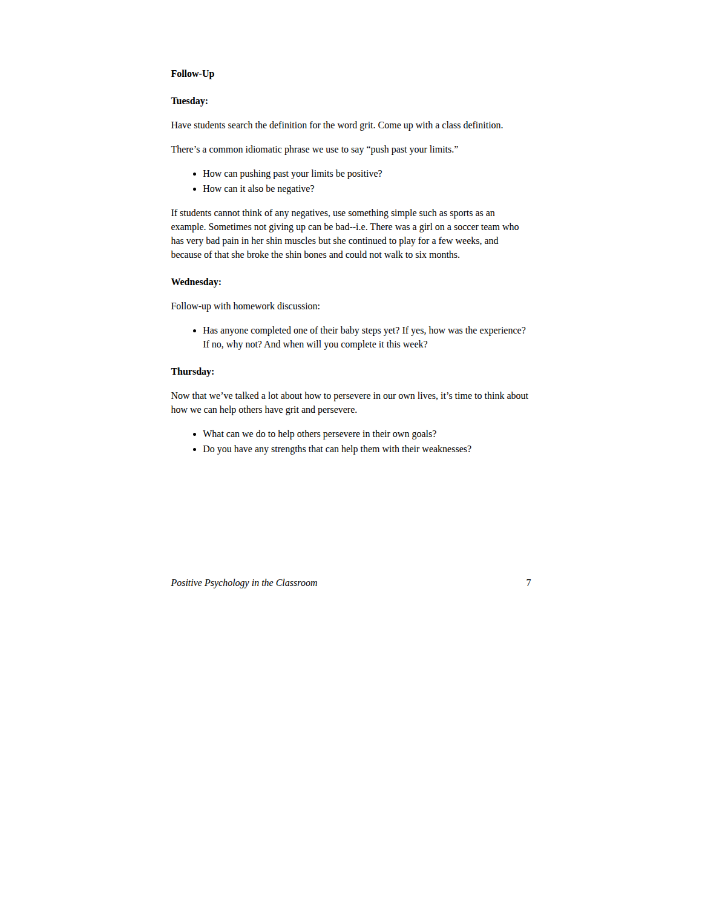Follow-Up
Tuesday:
Have students search the definition for the word grit. Come up with a class definition.
There’s a common idiomatic phrase we use to say “push past your limits.”
How can pushing past your limits be positive?
How can it also be negative?
If students cannot think of any negatives, use something simple such as sports as an example. Sometimes not giving up can be bad--i.e. There was a girl on a soccer team who has very bad pain in her shin muscles but she continued to play for a few weeks, and because of that she broke the shin bones and could not walk to six months.
Wednesday:
Follow-up with homework discussion:
Has anyone completed one of their baby steps yet? If yes, how was the experience? If no, why not? And when will you complete it this week?
Thursday:
Now that we’ve talked a lot about how to persevere in our own lives, it’s time to think about how we can help others have grit and persevere.
What can we do to help others persevere in their own goals?
Do you have any strengths that can help them with their weaknesses?
Positive Psychology in the Classroom 7